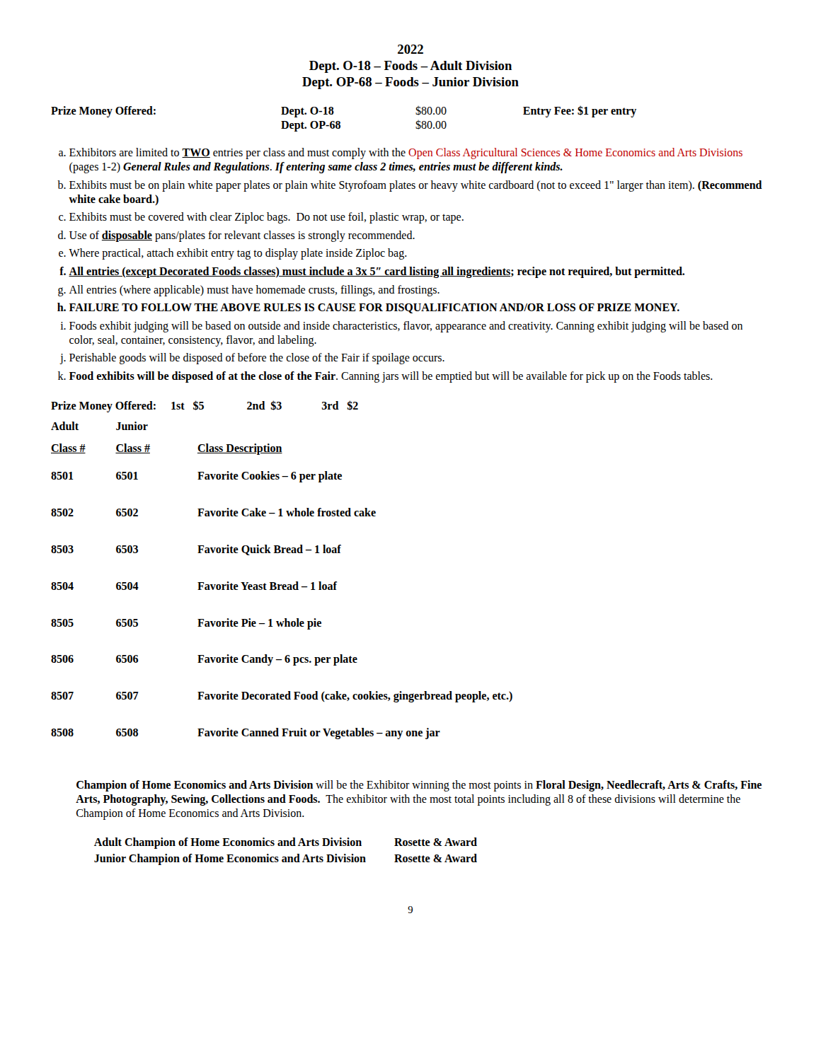2022
Dept. O-18 – Foods – Adult Division
Dept. OP-68 – Foods – Junior Division
| Prize Money Offered: | Dept. O-18 | $80.00 | | Entry Fee: $1 per entry |
| | Dept. OP-68 | $80.00 | | |
Exhibitors are limited to TWO entries per class and must comply with the Open Class Agricultural Sciences & Home Economics and Arts Divisions (pages 1-2) General Rules and Regulations. If entering same class 2 times, entries must be different kinds.
Exhibits must be on plain white paper plates or plain white Styrofoam plates or heavy white cardboard (not to exceed 1" larger than item). (Recommend white cake board.)
Exhibits must be covered with clear Ziploc bags. Do not use foil, plastic wrap, or tape.
Use of disposable pans/plates for relevant classes is strongly recommended.
Where practical, attach exhibit entry tag to display plate inside Ziploc bag.
All entries (except Decorated Foods classes) must include a 3x 5″ card listing all ingredients; recipe not required, but permitted.
All entries (where applicable) must have homemade crusts, fillings, and frostings.
FAILURE TO FOLLOW THE ABOVE RULES IS CAUSE FOR DISQUALIFICATION AND/OR LOSS OF PRIZE MONEY.
Foods exhibit judging will be based on outside and inside characteristics, flavor, appearance and creativity. Canning exhibit judging will be based on color, seal, container, consistency, flavor, and labeling.
Perishable goods will be disposed of before the close of the Fair if spoilage occurs.
Food exhibits will be disposed of at the close of the Fair. Canning jars will be emptied but will be available for pick up on the Foods tables.
Prize Money Offered: 1st $5 2nd $3 3rd $2
| Adult | Junior | |
| Class # | Class # | Class Description |
| 8501 | 6501 | Favorite Cookies – 6 per plate |
| 8502 | 6502 | Favorite Cake – 1 whole frosted cake |
| 8503 | 6503 | Favorite Quick Bread – 1 loaf |
| 8504 | 6504 | Favorite Yeast Bread – 1 loaf |
| 8505 | 6505 | Favorite Pie – 1 whole pie |
| 8506 | 6506 | Favorite Candy – 6 pcs. per plate |
| 8507 | 6507 | Favorite Decorated Food (cake, cookies, gingerbread people, etc.) |
| 8508 | 6508 | Favorite Canned Fruit or Vegetables – any one jar |
Champion of Home Economics and Arts Division will be the Exhibitor winning the most points in Floral Design, Needlecraft, Arts & Crafts, Fine Arts, Photography, Sewing, Collections and Foods. The exhibitor with the most total points including all 8 of these divisions will determine the Champion of Home Economics and Arts Division.
| Adult Champion of Home Economics and Arts Division | Rosette & Award |
| Junior Champion of Home Economics and Arts Division | Rosette & Award |
9